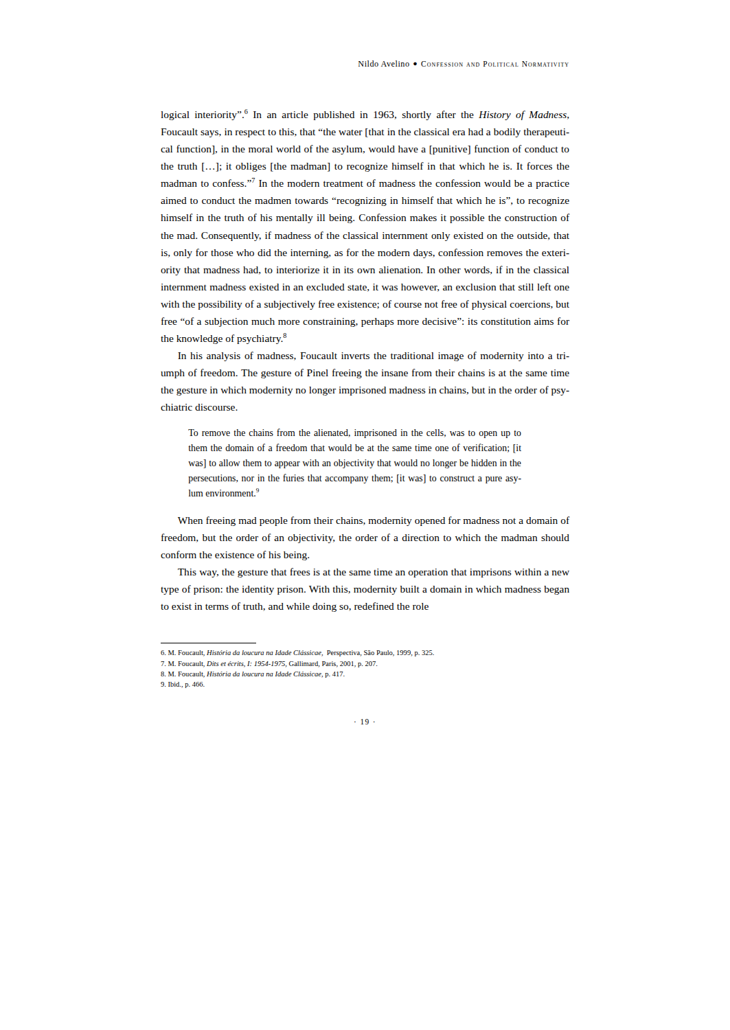Nildo Avelino●Confession and Political Normativity
logical interiority”.6 In an article published in 1963, shortly after the History of Madness, Foucault says, in respect to this, that “the water [that in the classical era had a bodily therapeutical function], in the moral world of the asylum, would have a [punitive] function of conduct to the truth […]; it obliges [the madman] to recognize himself in that which he is. It forces the madman to confess.”7 In the modern treatment of madness the confession would be a practice aimed to conduct the madmen towards “recognizing in himself that which he is”, to recognize himself in the truth of his mentally ill being. Confession makes it possible the construction of the mad. Consequently, if madness of the classical internment only existed on the outside, that is, only for those who did the interning, as for the modern days, confession removes the exteriority that madness had, to interiorize it in its own alienation. In other words, if in the classical internment madness existed in an excluded state, it was however, an exclusion that still left one with the possibility of a subjectively free existence; of course not free of physical coercions, but free “of a subjection much more constraining, perhaps more decisive”: its constitution aims for the knowledge of psychiatry.8
In his analysis of madness, Foucault inverts the traditional image of modernity into a triumph of freedom. The gesture of Pinel freeing the insane from their chains is at the same time the gesture in which modernity no longer imprisoned madness in chains, but in the order of psychiatric discourse.
To remove the chains from the alienated, imprisoned in the cells, was to open up to them the domain of a freedom that would be at the same time one of verification; [it was] to allow them to appear with an objectivity that would no longer be hidden in the persecutions, nor in the furies that accompany them; [it was] to construct a pure asylum environment.9
When freeing mad people from their chains, modernity opened for madness not a domain of freedom, but the order of an objectivity, the order of a direction to which the madman should conform the existence of his being.
This way, the gesture that frees is at the same time an operation that imprisons within a new type of prison: the identity prison. With this, modernity built a domain in which madness began to exist in terms of truth, and while doing so, redefined the role
6. M. Foucault, História da loucura na Idade Clássicae, Perspectiva, São Paulo, 1999, p. 325.
7. M. Foucault, Dits et écrits, I: 1954-1975, Gallimard, Paris, 2001, p. 207.
8. M. Foucault, História da loucura na Idade Clássicae, p. 417.
9. Ibid., p. 466.
· 19 ·